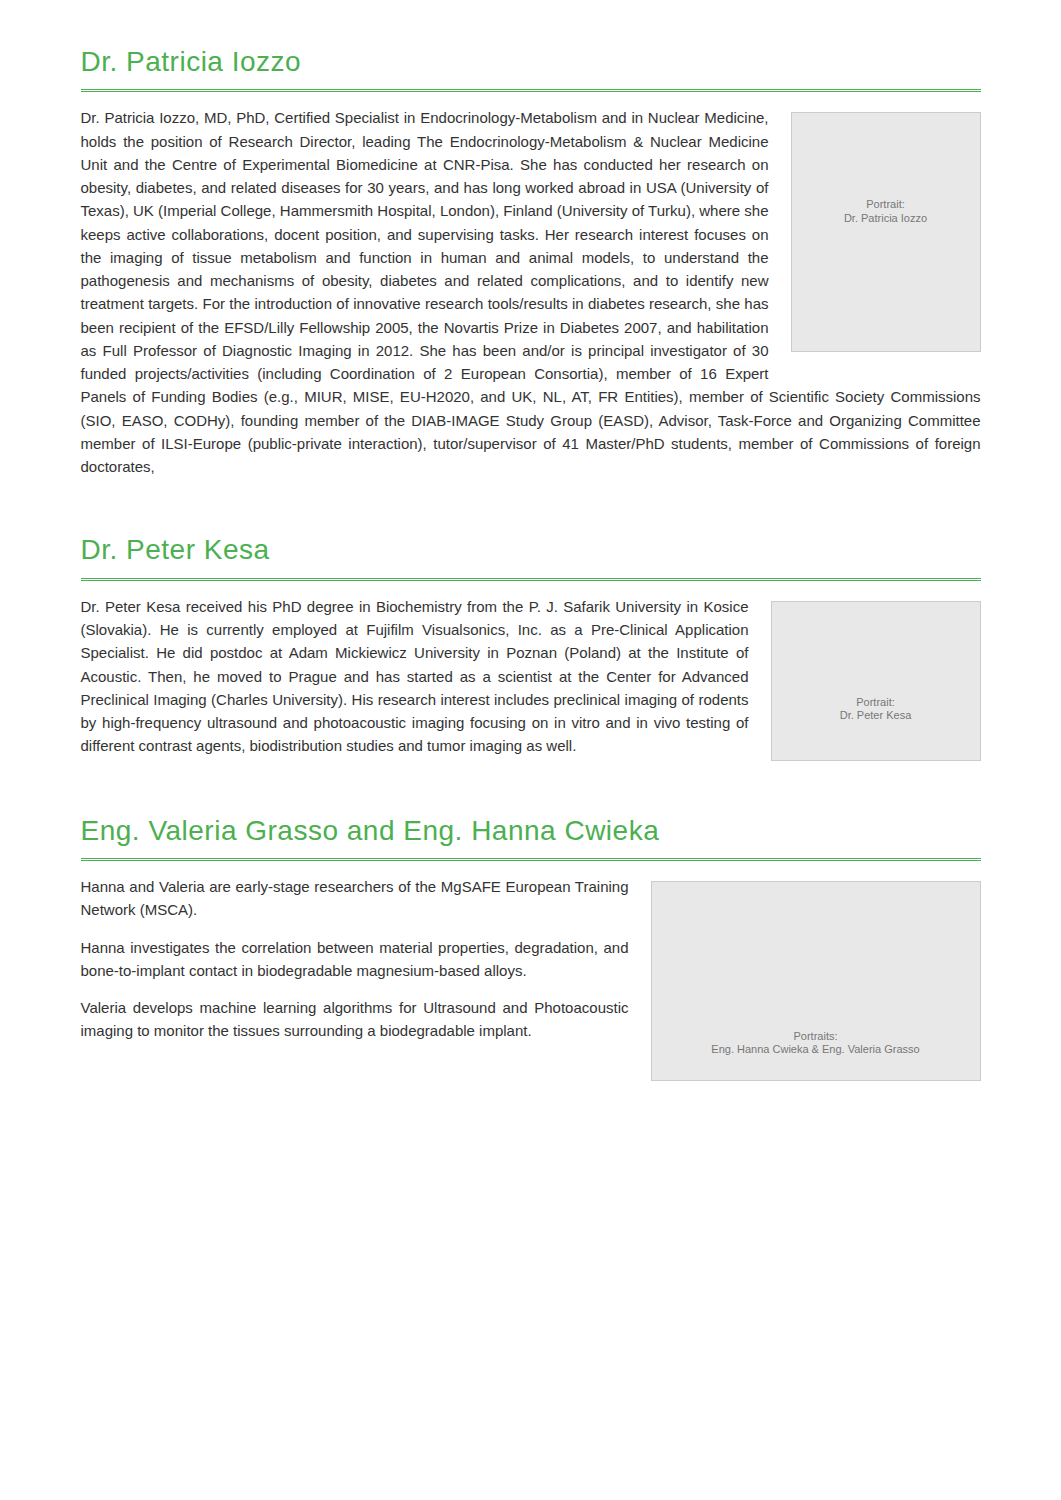Dr. Patricia Iozzo
Portrait:
Dr. Patricia Iozzo
Dr. Patricia Iozzo, MD, PhD, Certified Specialist in Endocrinology-Metabolism and in Nuclear Medicine, holds the position of Research Director, leading The Endocrinology-Metabolism & Nuclear Medicine Unit and the Centre of Experimental Biomedicine at CNR-Pisa. She has conducted her research on obesity, diabetes, and related diseases for 30 years, and has long worked abroad in USA (University of Texas), UK (Imperial College, Hammersmith Hospital, London), Finland (University of Turku), where she keeps active collaborations, docent position, and supervising tasks. Her research interest focuses on the imaging of tissue metabolism and function in human and animal models, to understand the pathogenesis and mechanisms of obesity, diabetes and related complications, and to identify new treatment targets. For the introduction of innovative research tools/results in diabetes research, she has been recipient of the EFSD/Lilly Fellowship 2005, the Novartis Prize in Diabetes 2007, and habilitation as Full Professor of Diagnostic Imaging in 2012. She has been and/or is principal investigator of 30 funded projects/activities (including Coordination of 2 European Consortia), member of 16 Expert Panels of Funding Bodies (e.g., MIUR, MISE, EU-H2020, and UK, NL, AT, FR Entities), member of Scientific Society Commissions (SIO, EASO, CODHy), founding member of the DIAB-IMAGE Study Group (EASD), Advisor, Task-Force and Organizing Committee member of ILSI-Europe (public-private interaction), tutor/supervisor of 41 Master/PhD students, member of Commissions of foreign doctorates,
Dr. Peter Kesa
Portrait:
Dr. Peter Kesa
Dr. Peter Kesa received his PhD degree in Biochemistry from the P. J. Safarik University in Kosice (Slovakia). He is currently employed at Fujifilm Visualsonics, Inc. as a Pre-Clinical Application Specialist. He did postdoc at Adam Mickiewicz University in Poznan (Poland) at the Institute of Acoustic. Then, he moved to Prague and has started as a scientist at the Center for Advanced Preclinical Imaging (Charles University). His research interest includes preclinical imaging of rodents by high-frequency ultrasound and photoacoustic imaging focusing on in vitro and in vivo testing of different contrast agents, biodistribution studies and tumor imaging as well.
Eng. Valeria Grasso and Eng. Hanna Cwieka
Portraits:
Eng. Hanna Cwieka & Eng. Valeria Grasso
Hanna and Valeria are early-stage researchers of the MgSAFE European Training Network (MSCA).
Hanna investigates the correlation between material properties, degradation, and bone-to-implant contact in biodegradable magnesium-based alloys.
Valeria develops machine learning algorithms for Ultrasound and Photoacoustic imaging to monitor the tissues surrounding a biodegradable implant.